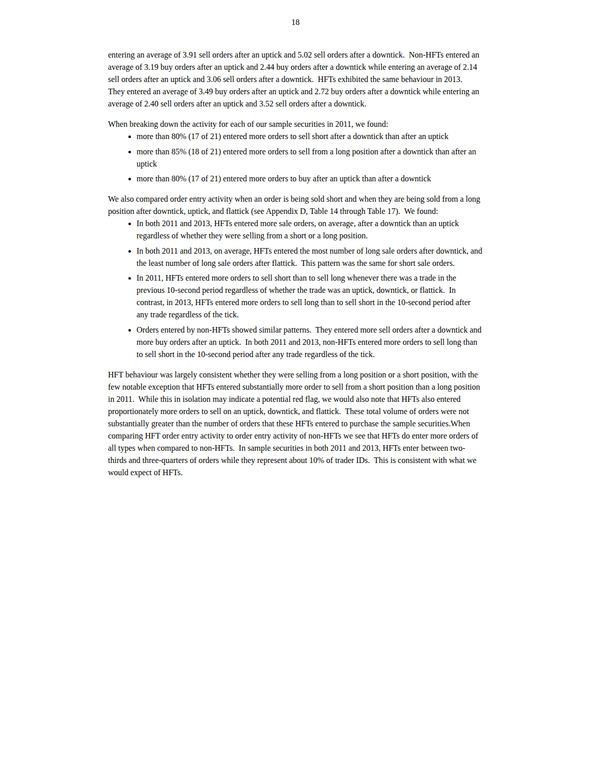18
entering an average of 3.91 sell orders after an uptick and 5.02 sell orders after a downtick. Non-HFTs entered an average of 3.19 buy orders after an uptick and 2.44 buy orders after a downtick while entering an average of 2.14 sell orders after an uptick and 3.06 sell orders after a downtick. HFTs exhibited the same behaviour in 2013. They entered an average of 3.49 buy orders after an uptick and 2.72 buy orders after a downtick while entering an average of 2.40 sell orders after an uptick and 3.52 sell orders after a downtick.
When breaking down the activity for each of our sample securities in 2011, we found:
more than 80% (17 of 21) entered more orders to sell short after a downtick than after an uptick
more than 85% (18 of 21) entered more orders to sell from a long position after a downtick than after an uptick
more than 80% (17 of 21) entered more orders to buy after an uptick than after a downtick
We also compared order entry activity when an order is being sold short and when they are being sold from a long position after downtick, uptick, and flattick (see Appendix D, Table 14 through Table 17). We found:
In both 2011 and 2013, HFTs entered more sale orders, on average, after a downtick than an uptick regardless of whether they were selling from a short or a long position.
In both 2011 and 2013, on average, HFTs entered the most number of long sale orders after downtick, and the least number of long sale orders after flattick. This pattern was the same for short sale orders.
In 2011, HFTs entered more orders to sell short than to sell long whenever there was a trade in the previous 10-second period regardless of whether the trade was an uptick, downtick, or flattick. In contrast, in 2013, HFTs entered more orders to sell long than to sell short in the 10-second period after any trade regardless of the tick.
Orders entered by non-HFTs showed similar patterns. They entered more sell orders after a downtick and more buy orders after an uptick. In both 2011 and 2013, non-HFTs entered more orders to sell long than to sell short in the 10-second period after any trade regardless of the tick.
HFT behaviour was largely consistent whether they were selling from a long position or a short position, with the few notable exception that HFTs entered substantially more order to sell from a short position than a long position in 2011. While this in isolation may indicate a potential red flag, we would also note that HFTs also entered proportionately more orders to sell on an uptick, downtick, and flattick. These total volume of orders were not substantially greater than the number of orders that these HFTs entered to purchase the sample securities.When comparing HFT order entry activity to order entry activity of non-HFTs we see that HFTs do enter more orders of all types when compared to non-HFTs. In sample securities in both 2011 and 2013, HFTs enter between two-thirds and three-quarters of orders while they represent about 10% of trader IDs. This is consistent with what we would expect of HFTs.